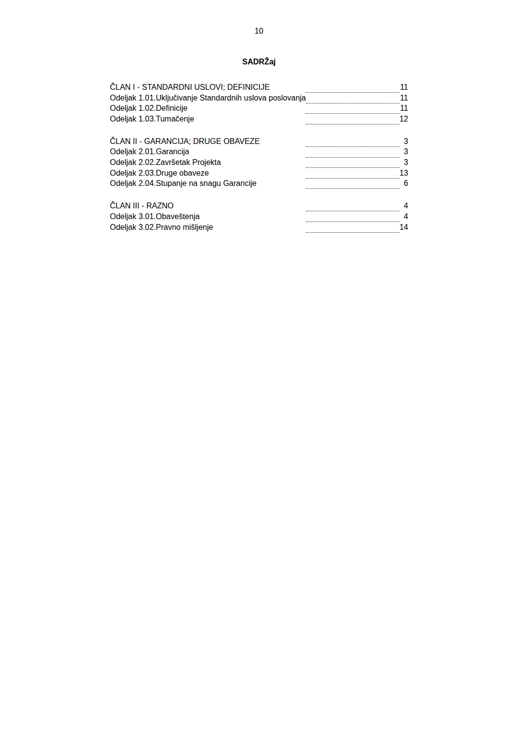10
SADRŽaj
| ČLAN I - STANDARDNI USLOVI; DEFINICIJE | | 11 |
| Odeljak 1.01. | Uključivanje Standardnih uslova poslovanja | | 11 |
| Odeljak 1.02. | Definicije | | 11 |
| Odeljak 1.03. | Tumačenje | | 12 |
| ČLAN II - GARANCIJA; DRUGE OBAVEZE | | 3 |
| Odeljak 2.01. | Garancija | | 3 |
| Odeljak 2.02. | Završetak Projekta | | 3 |
| Odeljak 2.03. | Druge obaveze | | 13 |
| Odeljak 2.04. | Stupanje na snagu Garancije | | 6 |
| ČLAN III - RAZNO | | 4 |
| Odeljak 3.01. | Obaveštenja | | 4 |
| Odeljak 3.02. | Pravno mišljenje | | 14 |